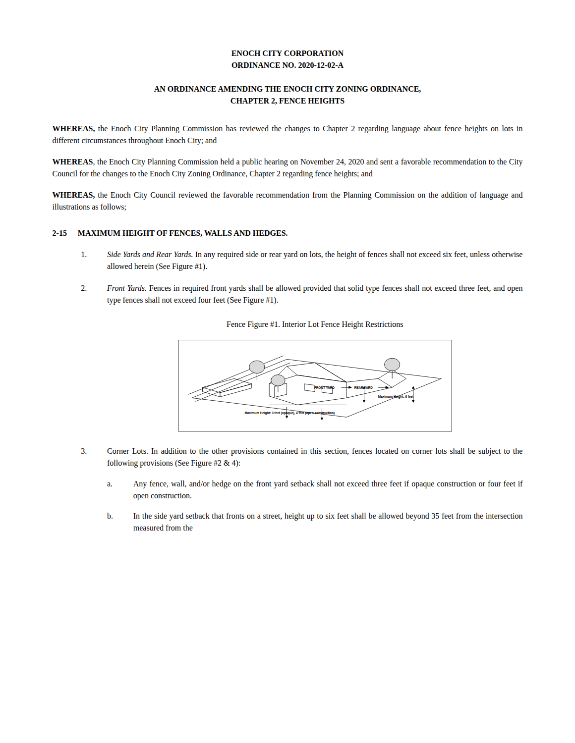ENOCH CITY CORPORATION
ORDINANCE NO. 2020-12-02-A
AN ORDINANCE AMENDING THE ENOCH CITY ZONING ORDINANCE,
CHAPTER 2, FENCE HEIGHTS
WHEREAS, the Enoch City Planning Commission has reviewed the changes to Chapter 2 regarding language about fence heights on lots in different circumstances throughout Enoch City; and
WHEREAS, the Enoch City Planning Commission held a public hearing on November 24, 2020 and sent a favorable recommendation to the City Council for the changes to the Enoch City Zoning Ordinance, Chapter 2 regarding fence heights; and
WHEREAS, the Enoch City Council reviewed the favorable recommendation from the Planning Commission on the addition of language and illustrations as follows;
2-15 MAXIMUM HEIGHT OF FENCES, WALLS AND HEDGES.
1. Side Yards and Rear Yards. In any required side or rear yard on lots, the height of fences shall not exceed six feet, unless otherwise allowed herein (See Figure #1).
2. Front Yards. Fences in required front yards shall be allowed provided that solid type fences shall not exceed three feet, and open type fences shall not exceed four feet (See Figure #1).
Fence Figure #1. Interior Lot Fence Height Restrictions
FRONT YARD REAR YARD Maximum Height: 6 feet Maximum Height: 3 feet (opaque), 4 feet (open construction)
3. Corner Lots. In addition to the other provisions contained in this section, fences located on corner lots shall be subject to the following provisions (See Figure #2 & 4):
a. Any fence, wall, and/or hedge on the front yard setback shall not exceed three feet if opaque construction or four feet if open construction.
b. In the side yard setback that fronts on a street, height up to six feet shall be allowed beyond 35 feet from the intersection measured from the